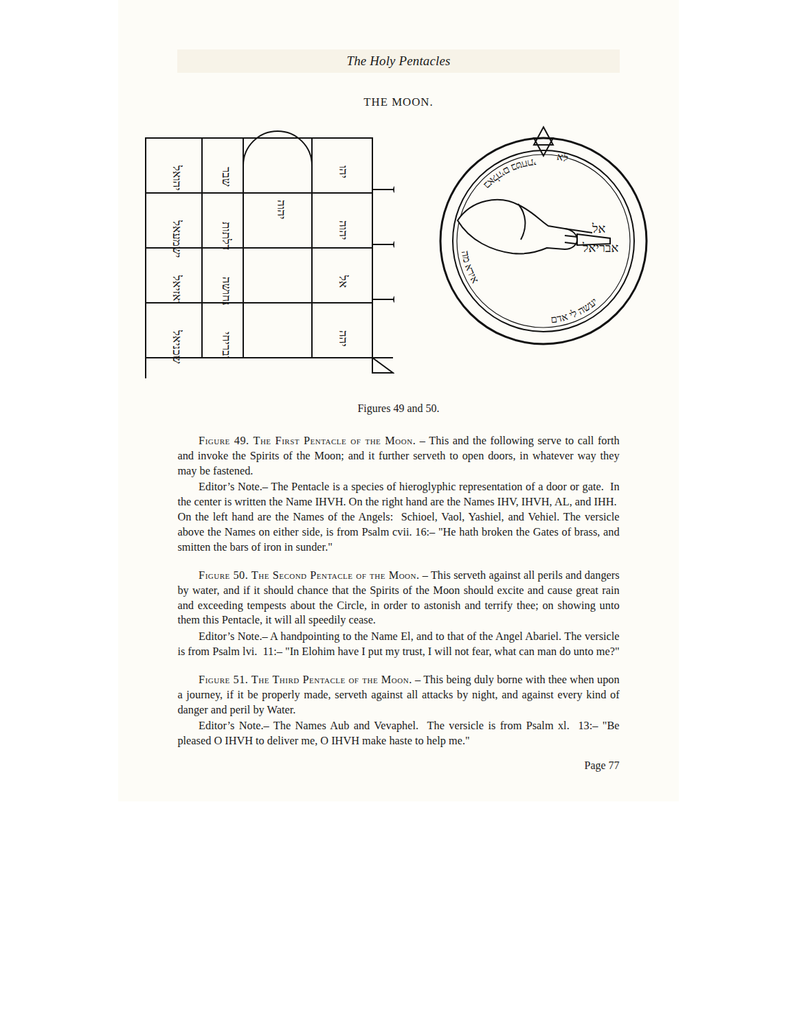The Holy Pentacles
The Moon.
יהואל ישמעאל ואזיאל שכניאל שבר דלתות נחושה ובריחי יהוה יהו יהוה אל יהה
אל אבריאל באלהים בטחתי לא אירא מה יעשה לי אדם
Figures 49 and 50.
Figure 49. The First Pentacle of the Moon. – This and the following serve to call forth and invoke the Spirits of the Moon; and it further serveth to open doors, in whatever way they may be fastened.
Editor’s Note.– The Pentacle is a species of hieroglyphic representation of a door or gate. In the center is written the Name IHVH. On the right hand are the Names IHV, IHVH, AL, and IHH. On the left hand are the Names of the Angels: Schioel, Vaol, Yashiel, and Vehiel. The versicle above the Names on either side, is from Psalm cvii. 16:– "He hath broken the Gates of brass, and smitten the bars of iron in sunder."
Figure 50. The Second Pentacle of the Moon. – This serveth against all perils and dangers by water, and if it should chance that the Spirits of the Moon should excite and cause great rain and exceeding tempests about the Circle, in order to astonish and terrify thee; on showing unto them this Pentacle, it will all speedily cease.
Editor’s Note.– A handpointing to the Name El, and to that of the Angel Abariel. The versicle is from Psalm lvi. 11:– "In Elohim have I put my trust, I will not fear, what can man do unto me?"
Figure 51. The Third Pentacle of the Moon. – This being duly borne with thee when upon a journey, if it be properly made, serveth against all attacks by night, and against every kind of danger and peril by Water.
Editor’s Note.– The Names Aub and Vevaphel. The versicle is from Psalm xl. 13:– "Be pleased O IHVH to deliver me, O IHVH make haste to help me."
Page 77